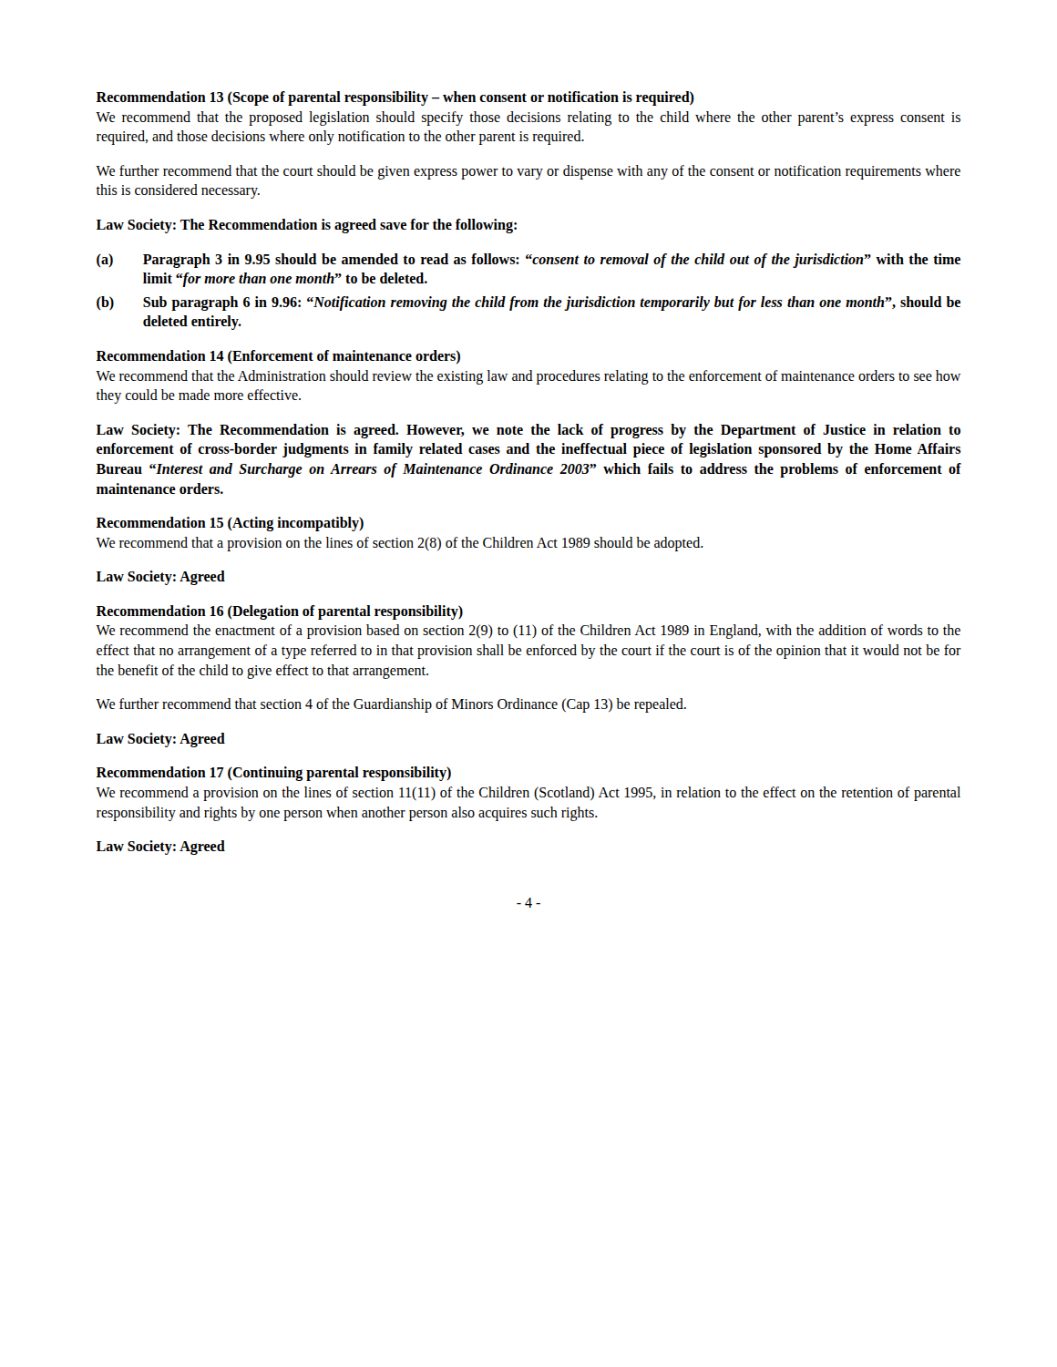Recommendation 13 (Scope of parental responsibility – when consent or notification is required)
We recommend that the proposed legislation should specify those decisions relating to the child where the other parent’s express consent is required, and those decisions where only notification to the other parent is required.
We further recommend that the court should be given express power to vary or dispense with any of the consent or notification requirements where this is considered necessary.
Law Society: The Recommendation is agreed save for the following:
(a)
Paragraph 3 in 9.95 should be amended to read as follows: “consent to removal of the child out of the jurisdiction” with the time limit “for more than one month” to be deleted.
(b)
Sub paragraph 6 in 9.96: “Notification removing the child from the jurisdiction temporarily but for less than one month”, should be deleted entirely.
Recommendation 14 (Enforcement of maintenance orders)
We recommend that the Administration should review the existing law and procedures relating to the enforcement of maintenance orders to see how they could be made more effective.
Law Society: The Recommendation is agreed. However, we note the lack of progress by the Department of Justice in relation to enforcement of cross-border judgments in family related cases and the ineffectual piece of legislation sponsored by the Home Affairs Bureau “Interest and Surcharge on Arrears of Maintenance Ordinance 2003” which fails to address the problems of enforcement of maintenance orders.
Recommendation 15 (Acting incompatibly)
We recommend that a provision on the lines of section 2(8) of the Children Act 1989 should be adopted.
Law Society: Agreed
Recommendation 16 (Delegation of parental responsibility)
We recommend the enactment of a provision based on section 2(9) to (11) of the Children Act 1989 in England, with the addition of words to the effect that no arrangement of a type referred to in that provision shall be enforced by the court if the court is of the opinion that it would not be for the benefit of the child to give effect to that arrangement.
We further recommend that section 4 of the Guardianship of Minors Ordinance (Cap 13) be repealed.
Law Society: Agreed
Recommendation 17 (Continuing parental responsibility)
We recommend a provision on the lines of section 11(11) of the Children (Scotland) Act 1995, in relation to the effect on the retention of parental responsibility and rights by one person when another person also acquires such rights.
Law Society: Agreed
- 4 -